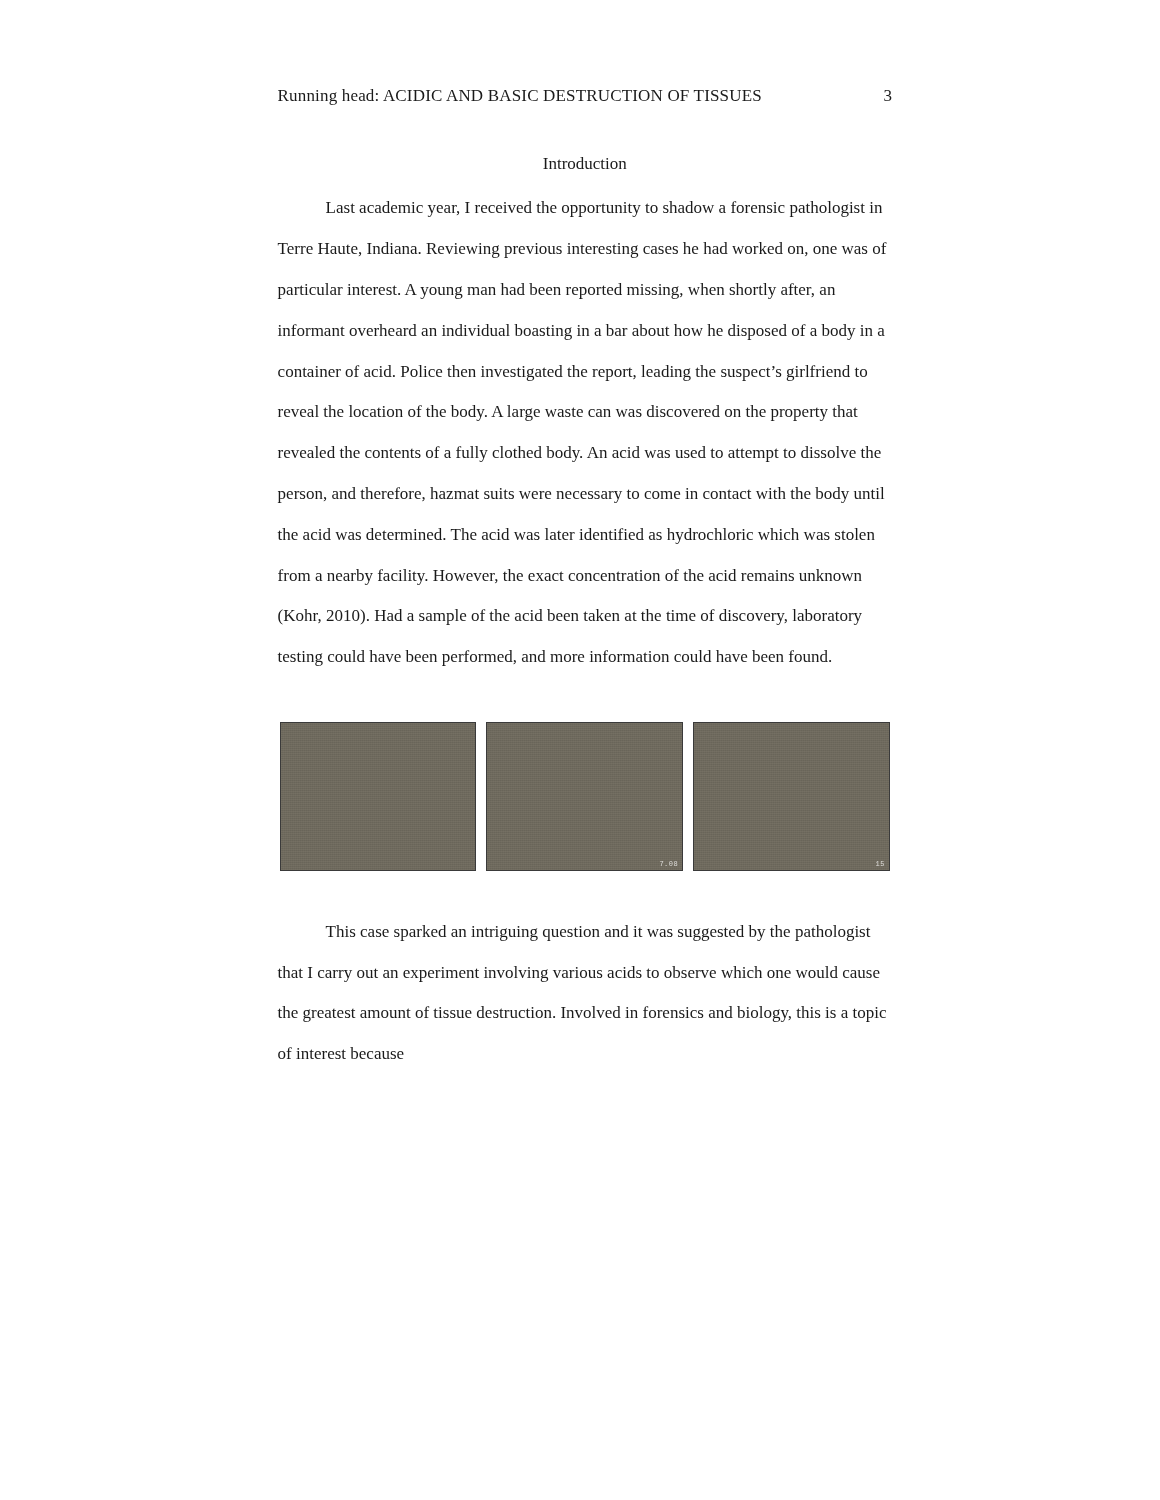Running head: ACIDIC AND BASIC DESTRUCTION OF TISSUES 3
Introduction
Last academic year, I received the opportunity to shadow a forensic pathologist in Terre Haute, Indiana. Reviewing previous interesting cases he had worked on, one was of particular interest. A young man had been reported missing, when shortly after, an informant overheard an individual boasting in a bar about how he disposed of a body in a container of acid. Police then investigated the report, leading the suspect’s girlfriend to reveal the location of the body. A large waste can was discovered on the property that revealed the contents of a fully clothed body. An acid was used to attempt to dissolve the person, and therefore, hazmat suits were necessary to come in contact with the body until the acid was determined. The acid was later identified as hydrochloric which was stolen from a nearby facility. However, the exact concentration of the acid remains unknown (Kohr, 2010). Had a sample of the acid been taken at the time of discovery, laboratory testing could have been performed, and more information could have been found.
7.08
15
This case sparked an intriguing question and it was suggested by the pathologist that I carry out an experiment involving various acids to observe which one would cause the greatest amount of tissue destruction. Involved in forensics and biology, this is a topic of interest because